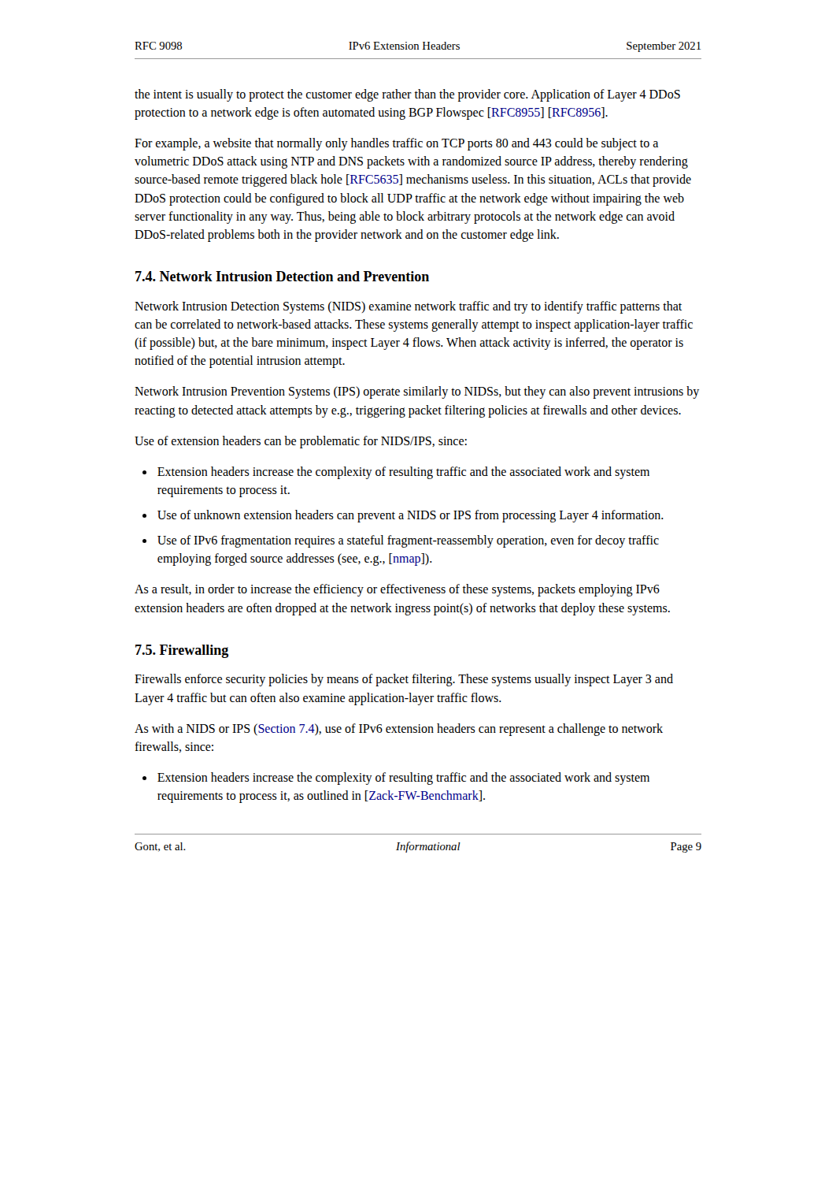RFC 9098 IPv6 Extension Headers September 2021
the intent is usually to protect the customer edge rather than the provider core. Application of Layer 4 DDoS protection to a network edge is often automated using BGP Flowspec [RFC8955] [RFC8956].
For example, a website that normally only handles traffic on TCP ports 80 and 443 could be subject to a volumetric DDoS attack using NTP and DNS packets with a randomized source IP address, thereby rendering source-based remote triggered black hole [RFC5635] mechanisms useless. In this situation, ACLs that provide DDoS protection could be configured to block all UDP traffic at the network edge without impairing the web server functionality in any way. Thus, being able to block arbitrary protocols at the network edge can avoid DDoS-related problems both in the provider network and on the customer edge link.
7.4. Network Intrusion Detection and Prevention
Network Intrusion Detection Systems (NIDS) examine network traffic and try to identify traffic patterns that can be correlated to network-based attacks. These systems generally attempt to inspect application-layer traffic (if possible) but, at the bare minimum, inspect Layer 4 flows. When attack activity is inferred, the operator is notified of the potential intrusion attempt.
Network Intrusion Prevention Systems (IPS) operate similarly to NIDSs, but they can also prevent intrusions by reacting to detected attack attempts by e.g., triggering packet filtering policies at firewalls and other devices.
Use of extension headers can be problematic for NIDS/IPS, since:
Extension headers increase the complexity of resulting traffic and the associated work and system requirements to process it.
Use of unknown extension headers can prevent a NIDS or IPS from processing Layer 4 information.
Use of IPv6 fragmentation requires a stateful fragment-reassembly operation, even for decoy traffic employing forged source addresses (see, e.g., [nmap]).
As a result, in order to increase the efficiency or effectiveness of these systems, packets employing IPv6 extension headers are often dropped at the network ingress point(s) of networks that deploy these systems.
7.5. Firewalling
Firewalls enforce security policies by means of packet filtering. These systems usually inspect Layer 3 and Layer 4 traffic but can often also examine application-layer traffic flows.
As with a NIDS or IPS (Section 7.4), use of IPv6 extension headers can represent a challenge to network firewalls, since:
Extension headers increase the complexity of resulting traffic and the associated work and system requirements to process it, as outlined in [Zack-FW-Benchmark].
Gont, et al. Informational Page 9